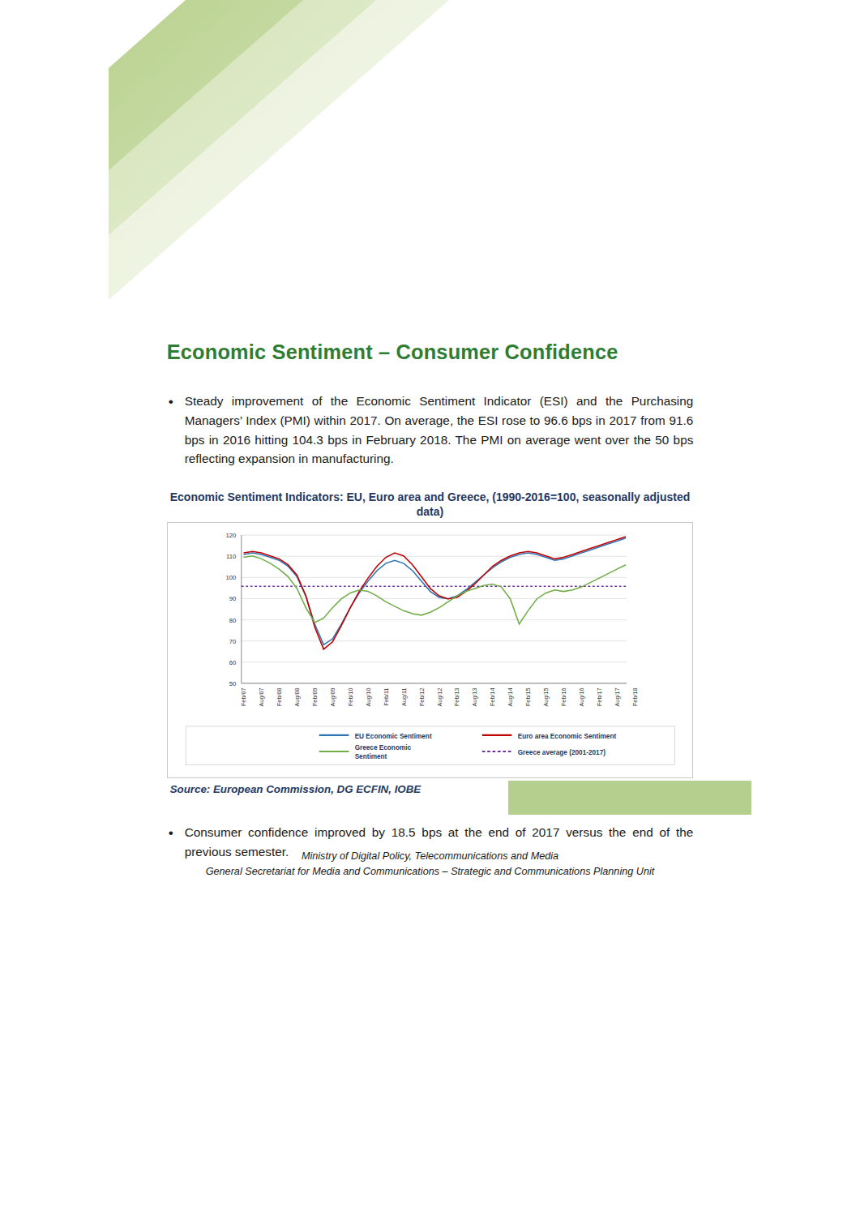Economic Sentiment – Consumer Confidence
Steady improvement of the Economic Sentiment Indicator (ESI) and the Purchasing Managers’ Index (PMI) within 2017. On average, the ESI rose to 96.6 bps in 2017 from 91.6 bps in 2016 hitting 104.3 bps in February 2018. The PMI on average went over the 50 bps reflecting expansion in manufacturing.
Economic Sentiment Indicators: EU, Euro area and Greece, (1990-2016=100, seasonally adjusted data)
120 110 100 90 80 70 60 50 Feb/07 Aug/07 Feb/08 Aug/08 Feb/09 Aug/09 Feb/10 Aug/10 Feb/11 Aug/11 Feb/12 Aug/12 Feb/13 Aug/13 Feb/14 Aug/14 Feb/15 Aug/15 Feb/16 Aug/16 Feb/17 Aug/17 Feb/18 EU Economic Sentiment Euro area Economic Sentiment Greece Economic Sentiment Greece average (2001-2017)
Source: European Commission, DG ECFIN, IOBE
Consumer confidence improved by 18.5 bps at the end of 2017 versus the end of the previous semester.
Ministry of Digital Policy, Telecommunications and Media
General Secretariat for Media and Communications – Strategic and Communications Planning Unit